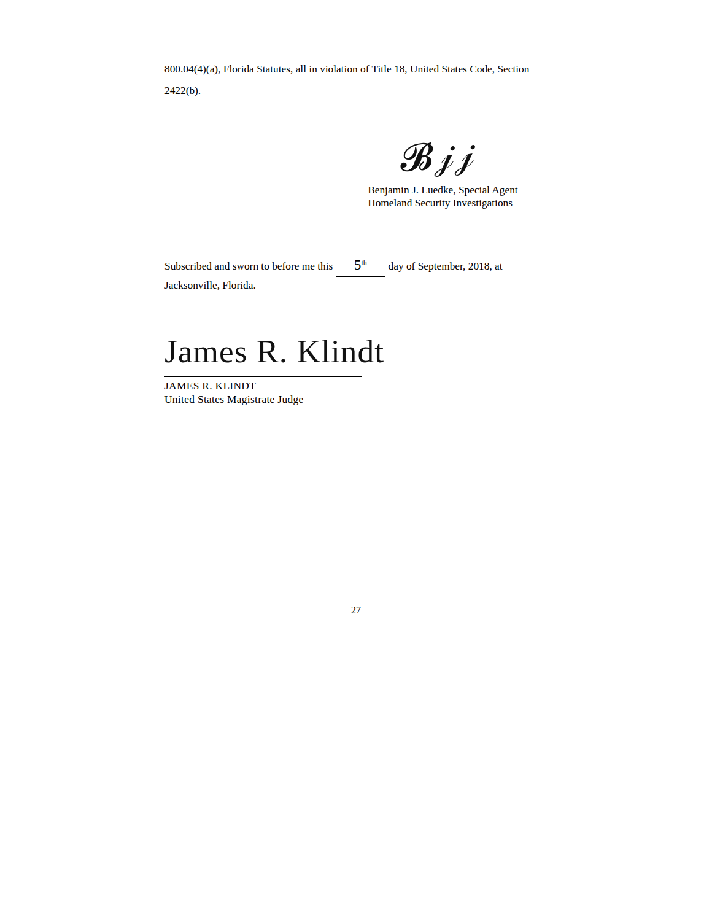800.04(4)(a), Florida Statutes, all in violation of Title 18, United States Code, Section 2422(b).
𝓑𝒿𝒿
Benjamin J. Luedke, Special Agent
Homeland Security Investigations
Subscribed and sworn to before me this 5 th day of September, 2018, at Jacksonville, Florida.
James R. Klindt
JAMES R. KLINDT
United States Magistrate Judge
27